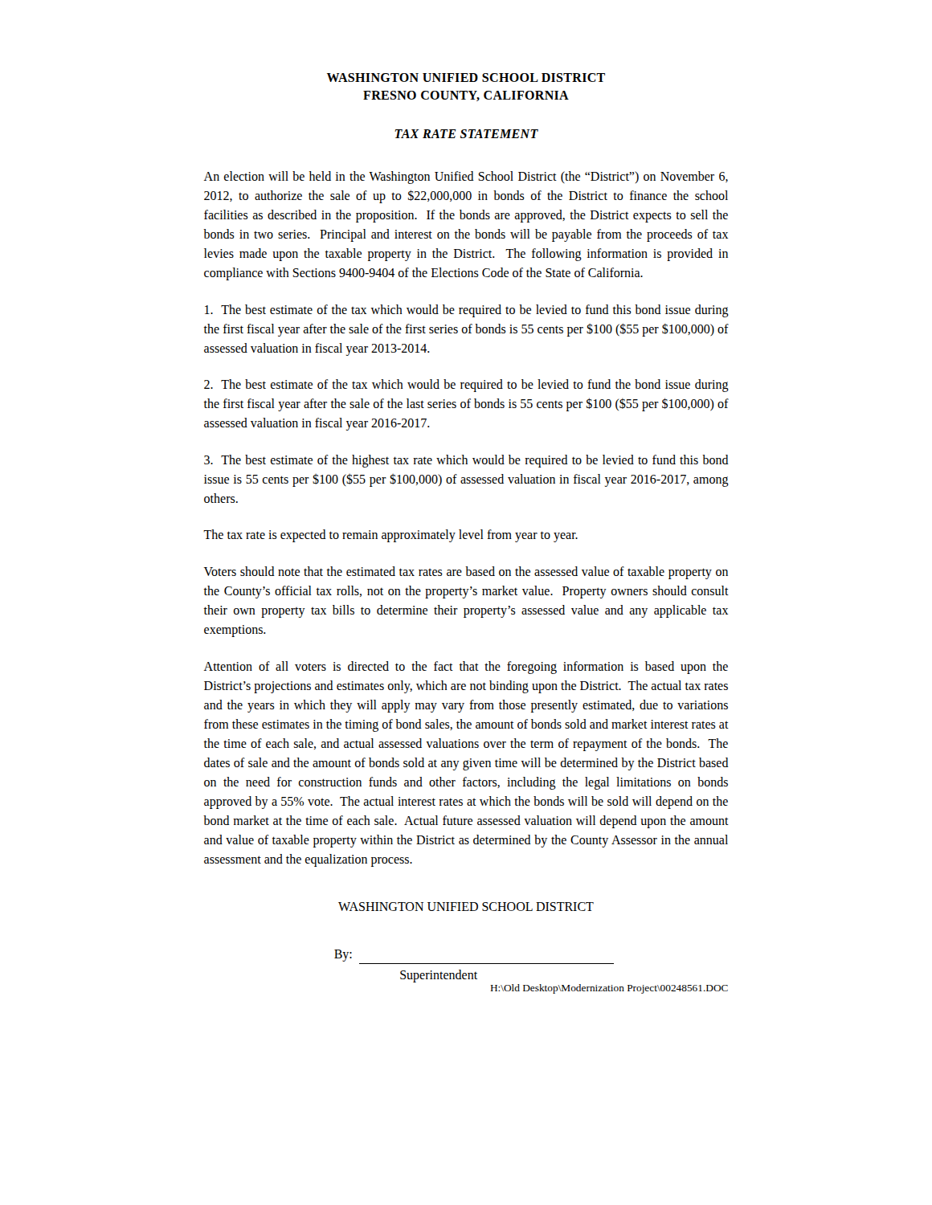WASHINGTON UNIFIED SCHOOL DISTRICT
FRESNO COUNTY, CALIFORNIA
TAX RATE STATEMENT
An election will be held in the Washington Unified School District (the “District”) on November 6, 2012, to authorize the sale of up to $22,000,000 in bonds of the District to finance the school facilities as described in the proposition. If the bonds are approved, the District expects to sell the bonds in two series. Principal and interest on the bonds will be payable from the proceeds of tax levies made upon the taxable property in the District. The following information is provided in compliance with Sections 9400-9404 of the Elections Code of the State of California.
1. The best estimate of the tax which would be required to be levied to fund this bond issue during the first fiscal year after the sale of the first series of bonds is 55 cents per $100 ($55 per $100,000) of assessed valuation in fiscal year 2013-2014.
2. The best estimate of the tax which would be required to be levied to fund the bond issue during the first fiscal year after the sale of the last series of bonds is 55 cents per $100 ($55 per $100,000) of assessed valuation in fiscal year 2016-2017.
3. The best estimate of the highest tax rate which would be required to be levied to fund this bond issue is 55 cents per $100 ($55 per $100,000) of assessed valuation in fiscal year 2016-2017, among others.
The tax rate is expected to remain approximately level from year to year.
Voters should note that the estimated tax rates are based on the assessed value of taxable property on the County’s official tax rolls, not on the property’s market value. Property owners should consult their own property tax bills to determine their property’s assessed value and any applicable tax exemptions.
Attention of all voters is directed to the fact that the foregoing information is based upon the District’s projections and estimates only, which are not binding upon the District. The actual tax rates and the years in which they will apply may vary from those presently estimated, due to variations from these estimates in the timing of bond sales, the amount of bonds sold and market interest rates at the time of each sale, and actual assessed valuations over the term of repayment of the bonds. The dates of sale and the amount of bonds sold at any given time will be determined by the District based on the need for construction funds and other factors, including the legal limitations on bonds approved by a 55% vote. The actual interest rates at which the bonds will be sold will depend on the bond market at the time of each sale. Actual future assessed valuation will depend upon the amount and value of taxable property within the District as determined by the County Assessor in the annual assessment and the equalization process.
WASHINGTON UNIFIED SCHOOL DISTRICT
By:
Superintendent
H:\Old Desktop\Modernization Project\00248561.DOC